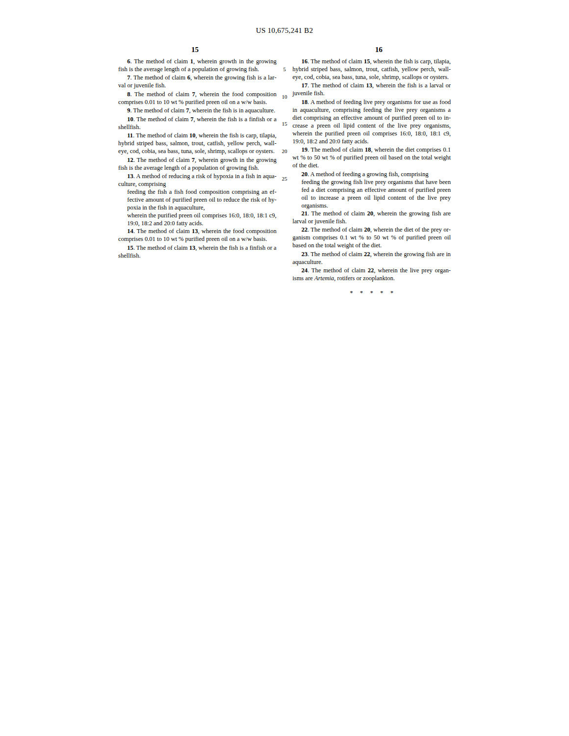US 10,675,241 B2
15 16
5 10 15 20 25
6. The method of claim 1, wherein growth in the growing fish is the average length of a population of growing fish.
7. The method of claim 6, wherein the growing fish is a larval or juvenile fish.
8. The method of claim 7, wherein the food composition comprises 0.01 to 10 wt % purified preen oil on a w/w basis.
9. The method of claim 7, wherein the fish is in aquaculture.
10. The method of claim 7, wherein the fish is a finfish or a shellfish.
11. The method of claim 10, wherein the fish is carp, tilapia, hybrid striped bass, salmon, trout, catfish, yellow perch, walleye, cod, cobia, sea bass, tuna, sole, shrimp, scallops or oysters.
12. The method of claim 7, wherein growth in the growing fish is the average length of a population of growing fish.
13. A method of reducing a risk of hypoxia in a fish in aquaculture, comprising
feeding the fish a fish food composition comprising an effective amount of purified preen oil to reduce the risk of hypoxia in the fish in aquaculture,
wherein the purified preen oil comprises 16:0, 18:0, 18:1 c9, 19:0, 18:2 and 20:0 fatty acids.
14. The method of claim 13, wherein the food composition comprises 0.01 to 10 wt % purified preen oil on a w/w basis.
15. The method of claim 13, wherein the fish is a finfish or a shellfish.
16. The method of claim 15, wherein the fish is carp, tilapia, hybrid striped bass, salmon, trout, catfish, yellow perch, walleye, cod, cobia, sea bass, tuna, sole, shrimp, scallops or oysters.
17. The method of claim 13, wherein the fish is a larval or juvenile fish.
18. A method of feeding live prey organisms for use as food in aquaculture, comprising feeding the live prey organisms a diet comprising an effective amount of purified preen oil to increase a preen oil lipid content of the live prey organisms, wherein the purified preen oil comprises 16:0, 18:0, 18:1 c9, 19:0, 18:2 and 20:0 fatty acids.
19. The method of claim 18, wherein the diet comprises 0.1 wt % to 50 wt % of purified preen oil based on the total weight of the diet.
20. A method of feeding a growing fish, comprising
feeding the growing fish live prey organisms that have been fed a diet comprising an effective amount of purified preen oil to increase a preen oil lipid content of the live prey organisms.
21. The method of claim 20, wherein the growing fish are larval or juvenile fish.
22. The method of claim 20, wherein the diet of the prey organism comprises 0.1 wt % to 50 wt % of purified preen oil based on the total weight of the diet.
23. The method of claim 22, wherein the growing fish are in aquaculture.
24. The method of claim 22, wherein the live prey organisms are Artemia, rotifers or zooplankton.
*****